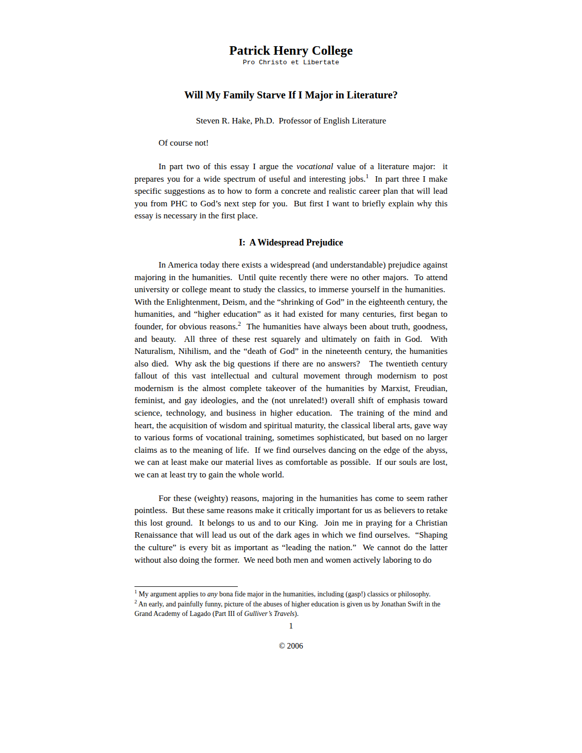Patrick Henry College
Pro Christo et Libertate
Will My Family Starve If I Major in Literature?
Steven R. Hake, Ph.D. Professor of English Literature
Of course not!
In part two of this essay I argue the vocational value of a literature major: it prepares you for a wide spectrum of useful and interesting jobs.1 In part three I make specific suggestions as to how to form a concrete and realistic career plan that will lead you from PHC to God’s next step for you. But first I want to briefly explain why this essay is necessary in the first place.
I: A Widespread Prejudice
In America today there exists a widespread (and understandable) prejudice against majoring in the humanities. Until quite recently there were no other majors. To attend university or college meant to study the classics, to immerse yourself in the humanities. With the Enlightenment, Deism, and the “shrinking of God” in the eighteenth century, the humanities, and “higher education” as it had existed for many centuries, first began to founder, for obvious reasons.2 The humanities have always been about truth, goodness, and beauty. All three of these rest squarely and ultimately on faith in God. With Naturalism, Nihilism, and the “death of God” in the nineteenth century, the humanities also died. Why ask the big questions if there are no answers? The twentieth century fallout of this vast intellectual and cultural movement through modernism to post modernism is the almost complete takeover of the humanities by Marxist, Freudian, feminist, and gay ideologies, and the (not unrelated!) overall shift of emphasis toward science, technology, and business in higher education. The training of the mind and heart, the acquisition of wisdom and spiritual maturity, the classical liberal arts, gave way to various forms of vocational training, sometimes sophisticated, but based on no larger claims as to the meaning of life. If we find ourselves dancing on the edge of the abyss, we can at least make our material lives as comfortable as possible. If our souls are lost, we can at least try to gain the whole world.
For these (weighty) reasons, majoring in the humanities has come to seem rather pointless. But these same reasons make it critically important for us as believers to retake this lost ground. It belongs to us and to our King. Join me in praying for a Christian Renaissance that will lead us out of the dark ages in which we find ourselves. “Shaping the culture” is every bit as important as “leading the nation.” We cannot do the latter without also doing the former. We need both men and women actively laboring to do
1 My argument applies to any bona fide major in the humanities, including (gasp!) classics or philosophy.
2 An early, and painfully funny, picture of the abuses of higher education is given us by Jonathan Swift in the Grand Academy of Lagado (Part III of Gulliver’s Travels).
1
© 2006